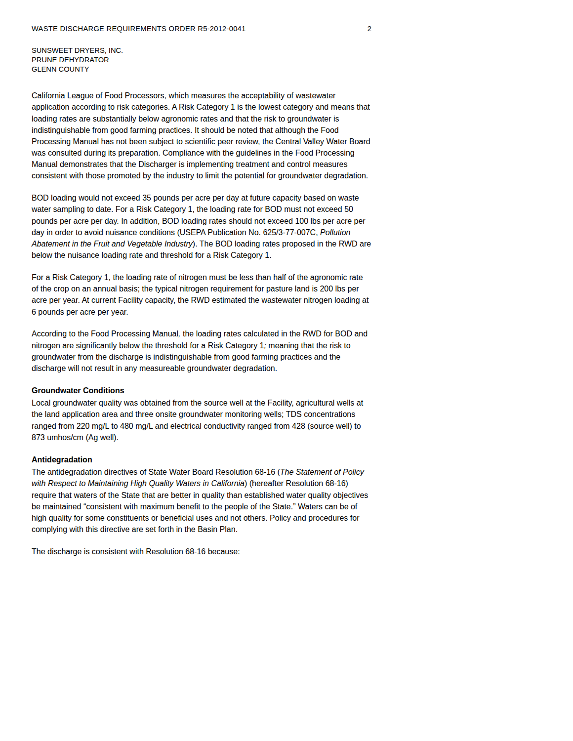WASTE DISCHARGE REQUIREMENTS ORDER R5-2012-0041 2
SUNSWEET DRYERS, INC.
PRUNE DEHYDRATOR
GLENN COUNTY
California League of Food Processors, which measures the acceptability of wastewater application according to risk categories. A Risk Category 1 is the lowest category and means that loading rates are substantially below agronomic rates and that the risk to groundwater is indistinguishable from good farming practices. It should be noted that although the Food Processing Manual has not been subject to scientific peer review, the Central Valley Water Board was consulted during its preparation. Compliance with the guidelines in the Food Processing Manual demonstrates that the Discharger is implementing treatment and control measures consistent with those promoted by the industry to limit the potential for groundwater degradation.
BOD loading would not exceed 35 pounds per acre per day at future capacity based on waste water sampling to date. For a Risk Category 1, the loading rate for BOD must not exceed 50 pounds per acre per day. In addition, BOD loading rates should not exceed 100 lbs per acre per day in order to avoid nuisance conditions (USEPA Publication No. 625/3-77-007C, Pollution Abatement in the Fruit and Vegetable Industry). The BOD loading rates proposed in the RWD are below the nuisance loading rate and threshold for a Risk Category 1.
For a Risk Category 1, the loading rate of nitrogen must be less than half of the agronomic rate of the crop on an annual basis; the typical nitrogen requirement for pasture land is 200 lbs per acre per year. At current Facility capacity, the RWD estimated the wastewater nitrogen loading at 6 pounds per acre per year.
According to the Food Processing Manual, the loading rates calculated in the RWD for BOD and nitrogen are significantly below the threshold for a Risk Category 1; meaning that the risk to groundwater from the discharge is indistinguishable from good farming practices and the discharge will not result in any measureable groundwater degradation.
Groundwater Conditions
Local groundwater quality was obtained from the source well at the Facility, agricultural wells at the land application area and three onsite groundwater monitoring wells; TDS concentrations ranged from 220 mg/L to 480 mg/L and electrical conductivity ranged from 428 (source well) to 873 umhos/cm (Ag well).
Antidegradation
The antidegradation directives of State Water Board Resolution 68-16 (The Statement of Policy with Respect to Maintaining High Quality Waters in California) (hereafter Resolution 68-16) require that waters of the State that are better in quality than established water quality objectives be maintained “consistent with maximum benefit to the people of the State.” Waters can be of high quality for some constituents or beneficial uses and not others. Policy and procedures for complying with this directive are set forth in the Basin Plan.
The discharge is consistent with Resolution 68-16 because: